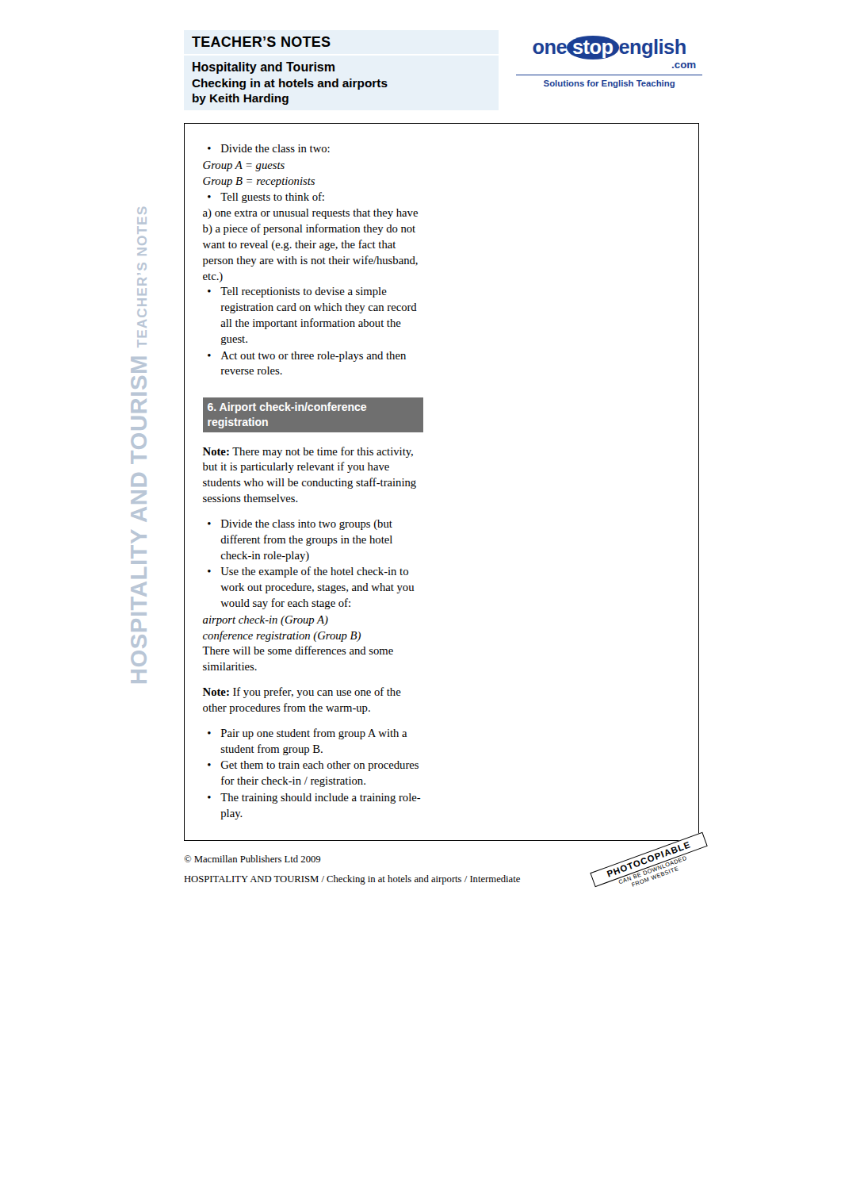HOSPITALITY AND TOURISM TEACHER’S NOTES
TEACHER’S NOTES
Hospitality and Tourism
Checking in at hotels and airports
by Keith Harding
one stop english
.com
Solutions for English Teaching
Divide the class in two:
Group A = guests
Group B = receptionists
Tell guests to think of:
a) one extra or unusual requests that they have
b) a piece of personal information they do not want to reveal (e.g. their age, the fact that person they are with is not their wife/husband, etc.)
Tell receptionists to devise a simple registration card on which they can record all the important information about the guest.
Act out two or three role-plays and then reverse roles.
6. Airport check-in/conference registration
Note: There may not be time for this activity, but it is particularly relevant if you have students who will be conducting staff-training sessions themselves.
Divide the class into two groups (but different from the groups in the hotel check-in role-play)
Use the example of the hotel check-in to work out procedure, stages, and what you would say for each stage of:
airport check-in (Group A)
conference registration (Group B)
There will be some differences and some similarities.
Note: If you prefer, you can use one of the other procedures from the warm-up.
Pair up one student from group A with a student from group B.
Get them to train each other on procedures for their check-in / registration.
The training should include a training role-play.
© Macmillan Publishers Ltd 2009
HOSPITALITY AND TOURISM / Checking in at hotels and airports / Intermediate
PHOTOCOPIABLE
CAN BE DOWNLOADED
FROM WEBSITE